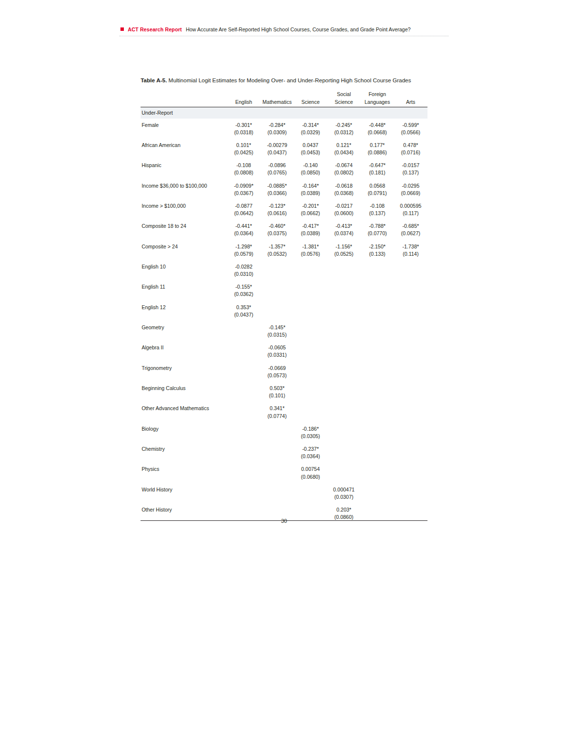ACT Research Report How Accurate Are Self-Reported High School Courses, Course Grades, and Grade Point Average?
Table A-5. Multinomial Logit Estimates for Modeling Over- and Under-Reporting High School Course Grades
| | | | | Social | Foreign | |
| --- | --- | --- | --- | --- | --- | --- |
| | English | Mathematics | Science | Science | Languages | Arts |
| Under-Report |
| Female | -0.301* (0.0318) | -0.284* (0.0309) | -0.314* (0.0329) | -0.245* (0.0312) | -0.448* (0.0668) | -0.599* (0.0566) |
| African American | 0.101* (0.0425) | -0.00279 (0.0437) | 0.0437 (0.0453) | 0.121* (0.0434) | 0.177* (0.0886) | 0.478* (0.0716) |
| Hispanic | -0.108 (0.0808) | -0.0896 (0.0765) | -0.140 (0.0850) | -0.0674 (0.0802) | -0.647* (0.181) | -0.0157 (0.137) |
| Income $36,000 to $100,000 | -0.0909* (0.0367) | -0.0885* (0.0366) | -0.164* (0.0389) | -0.0618 (0.0368) | 0.0568 (0.0791) | -0.0295 (0.0669) |
| Income > $100,000 | -0.0877 (0.0642) | -0.123* (0.0616) | -0.201* (0.0662) | -0.0217 (0.0600) | -0.108 (0.137) | 0.000595 (0.117) |
| Composite 18 to 24 | -0.441* (0.0364) | -0.460* (0.0375) | -0.417* (0.0389) | -0.413* (0.0374) | -0.788* (0.0770) | -0.685* (0.0627) |
| Composite > 24 | -1.298* (0.0579) | -1.357* (0.0532) | -1.381* (0.0576) | -1.156* (0.0525) | -2.150* (0.133) | -1.738* (0.114) |
| English 10 | -0.0282 (0.0310) | | | | | |
| English 11 | -0.155* (0.0362) | | | | | |
| English 12 | 0.353* (0.0437) | | | | | |
| Geometry | | -0.145* (0.0315) | | | | |
| Algebra II | | -0.0605 (0.0331) | | | | |
| Trigonometry | | -0.0669 (0.0573) | | | | |
| Beginning Calculus | | 0.503* (0.101) | | | | |
| Other Advanced Mathematics | | 0.341* (0.0774) | | | | |
| Biology | | | -0.186* (0.0305) | | | |
| Chemistry | | | -0.237* (0.0364) | | | |
| Physics | | | 0.00754 (0.0680) | | | |
| World History | | | | 0.000471 (0.0307) | | |
| Other History | | | | 0.203* (0.0860) | | |
30